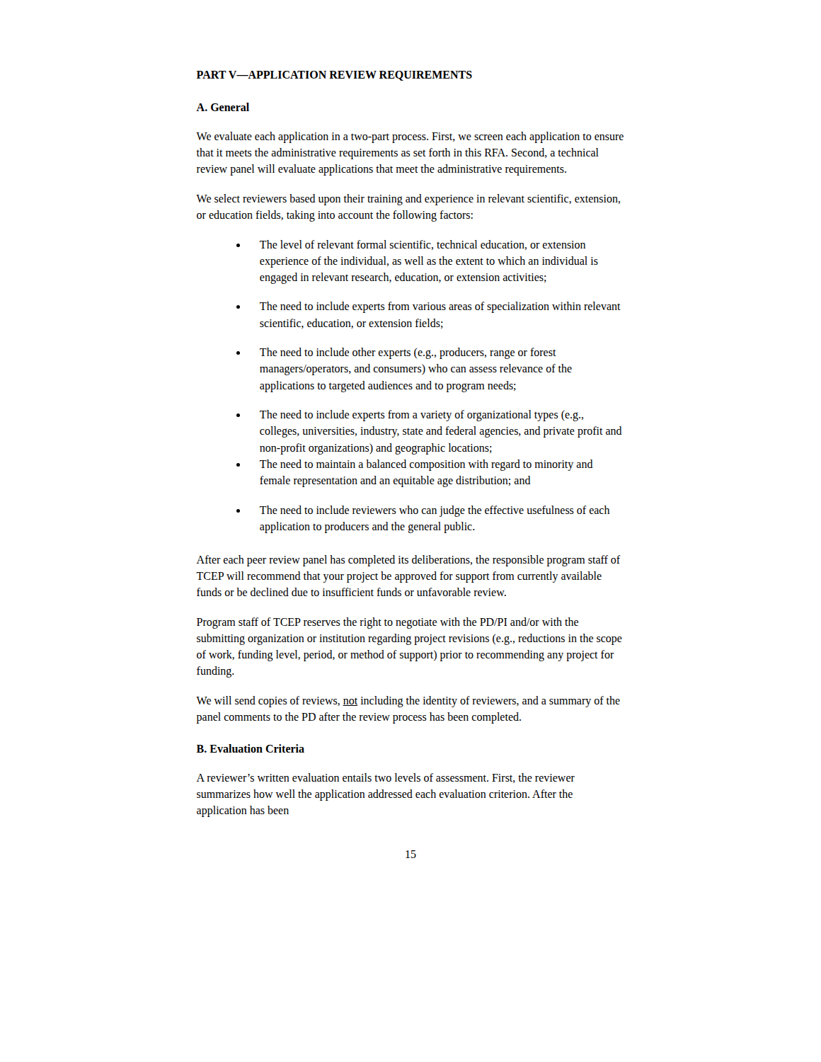PART V—APPLICATION REVIEW REQUIREMENTS
A. General
We evaluate each application in a two-part process. First, we screen each application to ensure that it meets the administrative requirements as set forth in this RFA. Second, a technical review panel will evaluate applications that meet the administrative requirements.
We select reviewers based upon their training and experience in relevant scientific, extension, or education fields, taking into account the following factors:
The level of relevant formal scientific, technical education, or extension experience of the individual, as well as the extent to which an individual is engaged in relevant research, education, or extension activities;
The need to include experts from various areas of specialization within relevant scientific, education, or extension fields;
The need to include other experts (e.g., producers, range or forest managers/operators, and consumers) who can assess relevance of the applications to targeted audiences and to program needs;
The need to include experts from a variety of organizational types (e.g., colleges, universities, industry, state and federal agencies, and private profit and non-profit organizations) and geographic locations;
The need to maintain a balanced composition with regard to minority and female representation and an equitable age distribution; and
The need to include reviewers who can judge the effective usefulness of each application to producers and the general public.
After each peer review panel has completed its deliberations, the responsible program staff of TCEP will recommend that your project be approved for support from currently available funds or be declined due to insufficient funds or unfavorable review.
Program staff of TCEP reserves the right to negotiate with the PD/PI and/or with the submitting organization or institution regarding project revisions (e.g., reductions in the scope of work, funding level, period, or method of support) prior to recommending any project for funding.
We will send copies of reviews, not including the identity of reviewers, and a summary of the panel comments to the PD after the review process has been completed.
B. Evaluation Criteria
A reviewer’s written evaluation entails two levels of assessment. First, the reviewer summarizes how well the application addressed each evaluation criterion. After the application has been
15